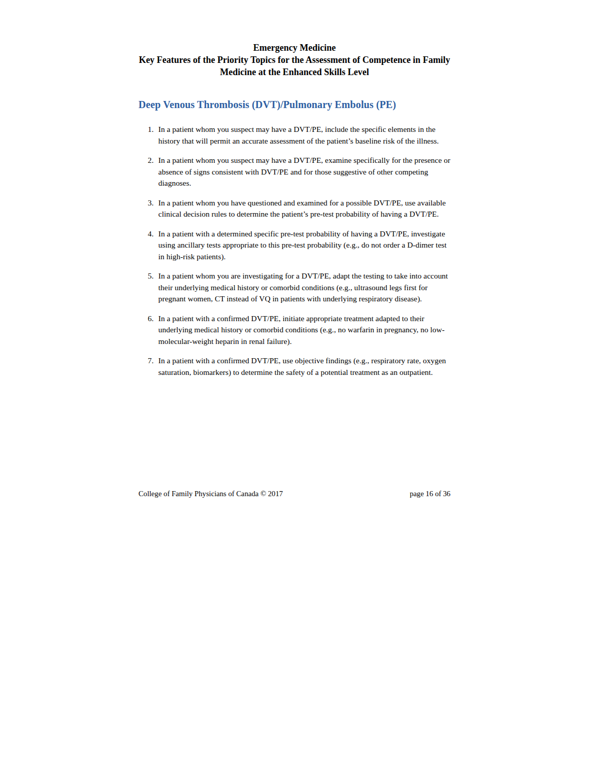Emergency Medicine Key Features of the Priority Topics for the Assessment of Competence in Family Medicine at the Enhanced Skills Level
Deep Venous Thrombosis (DVT)/Pulmonary Embolus (PE)
In a patient whom you suspect may have a DVT/PE, include the specific elements in the history that will permit an accurate assessment of the patient’s baseline risk of the illness.
In a patient whom you suspect may have a DVT/PE, examine specifically for the presence or absence of signs consistent with DVT/PE and for those suggestive of other competing diagnoses.
In a patient whom you have questioned and examined for a possible DVT/PE, use available clinical decision rules to determine the patient’s pre-test probability of having a DVT/PE.
In a patient with a determined specific pre-test probability of having a DVT/PE, investigate using ancillary tests appropriate to this pre-test probability (e.g., do not order a D-dimer test in high-risk patients).
In a patient whom you are investigating for a DVT/PE, adapt the testing to take into account their underlying medical history or comorbid conditions (e.g., ultrasound legs first for pregnant women, CT instead of VQ in patients with underlying respiratory disease).
In a patient with a confirmed DVT/PE, initiate appropriate treatment adapted to their underlying medical history or comorbid conditions (e.g., no warfarin in pregnancy, no low-molecular-weight heparin in renal failure).
In a patient with a confirmed DVT/PE, use objective findings (e.g., respiratory rate, oxygen saturation, biomarkers) to determine the safety of a potential treatment as an outpatient.
College of Family Physicians of Canada © 2017
page 16 of 36